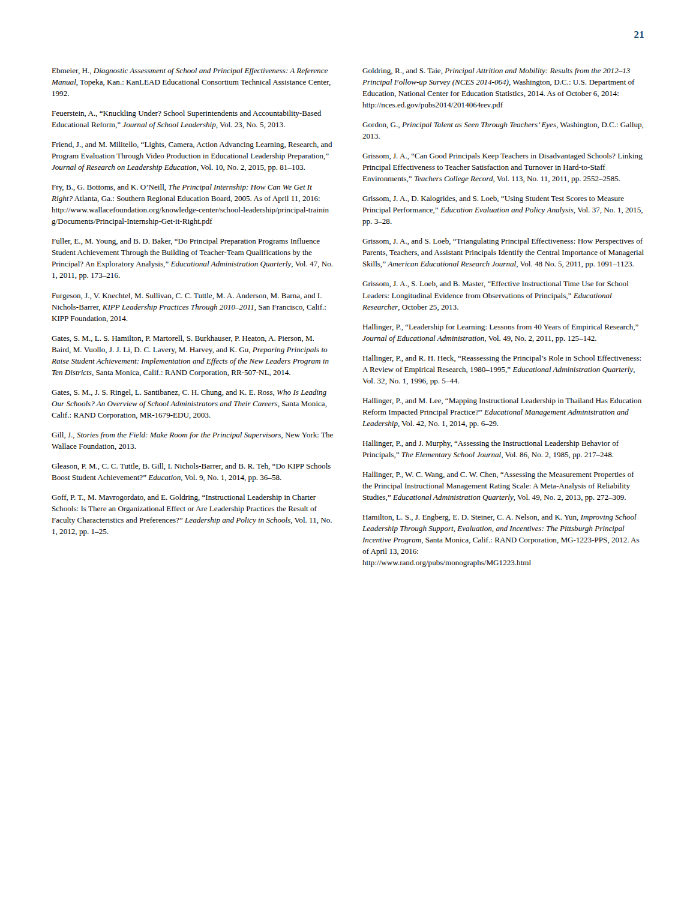21
Ebmeier, H., Diagnostic Assessment of School and Principal Effectiveness: A Reference Manual, Topeka, Kan.: KanLEAD Educational Consortium Technical Assistance Center, 1992.
Feuerstein, A., “Knuckling Under? School Superintendents and Accountability-Based Educational Reform,” Journal of School Leadership, Vol. 23, No. 5, 2013.
Friend, J., and M. Militello, “Lights, Camera, Action Advancing Learning, Research, and Program Evaluation Through Video Production in Educational Leadership Preparation,” Journal of Research on Leadership Education, Vol. 10, No. 2, 2015, pp. 81–103.
Fry, B., G. Bottoms, and K. O’Neill, The Principal Internship: How Can We Get It Right? Atlanta, Ga.: Southern Regional Education Board, 2005. As of April 11, 2016:
http://www.wallacefoundation.org/knowledge-center/school-leadership/principal-training/Documents/Principal-Internship-Get-it-Right.pdf
Fuller, E., M. Young, and B. D. Baker, “Do Principal Preparation Programs Influence Student Achievement Through the Building of Teacher-Team Qualifications by the Principal? An Exploratory Analysis,” Educational Administration Quarterly, Vol. 47, No. 1, 2011, pp. 173–216.
Furgeson, J., V. Knechtel, M. Sullivan, C. C. Tuttle, M. A. Anderson, M. Barna, and I. Nichols-Barrer, KIPP Leadership Practices Through 2010–2011, San Francisco, Calif.: KIPP Foundation, 2014.
Gates, S. M., L. S. Hamilton, P. Martorell, S. Burkhauser, P. Heaton, A. Pierson, M. Baird, M. Vuollo, J. J. Li, D. C. Lavery, M. Harvey, and K. Gu, Preparing Principals to Raise Student Achievement: Implementation and Effects of the New Leaders Program in Ten Districts, Santa Monica, Calif.: RAND Corporation, RR-507-NL, 2014.
Gates, S. M., J. S. Ringel, L. Santibanez, C. H. Chung, and K. E. Ross, Who Is Leading Our Schools? An Overview of School Administrators and Their Careers, Santa Monica, Calif.: RAND Corporation, MR-1679-EDU, 2003.
Gill, J., Stories from the Field: Make Room for the Principal Supervisors, New York: The Wallace Foundation, 2013.
Gleason, P. M., C. C. Tuttle, B. Gill, I. Nichols-Barrer, and B. R. Teh, “Do KIPP Schools Boost Student Achievement?” Education, Vol. 9, No. 1, 2014, pp. 36–58.
Goff, P. T., M. Mavrogordato, and E. Goldring, “Instructional Leadership in Charter Schools: Is There an Organizational Effect or Are Leadership Practices the Result of Faculty Characteristics and Preferences?” Leadership and Policy in Schools, Vol. 11, No. 1, 2012, pp. 1–25.
Goldring, R., and S. Taie, Principal Attrition and Mobility: Results from the 2012–13 Principal Follow-up Survey (NCES 2014-064), Washington, D.C.: U.S. Department of Education, National Center for Education Statistics, 2014. As of October 6, 2014:
http://nces.ed.gov/pubs2014/2014064rev.pdf
Gordon, G., Principal Talent as Seen Through Teachers’ Eyes, Washington, D.C.: Gallup, 2013.
Grissom, J. A., “Can Good Principals Keep Teachers in Disadvantaged Schools? Linking Principal Effectiveness to Teacher Satisfaction and Turnover in Hard-to-Staff Environments,” Teachers College Record, Vol. 113, No. 11, 2011, pp. 2552–2585.
Grissom, J. A., D. Kalogrides, and S. Loeb, “Using Student Test Scores to Measure Principal Performance,” Education Evaluation and Policy Analysis, Vol. 37, No. 1, 2015, pp. 3–28.
Grissom, J. A., and S. Loeb, “Triangulating Principal Effectiveness: How Perspectives of Parents, Teachers, and Assistant Principals Identify the Central Importance of Managerial Skills,” American Educational Research Journal, Vol. 48 No. 5, 2011, pp. 1091–1123.
Grissom, J. A., S. Loeb, and B. Master, “Effective Instructional Time Use for School Leaders: Longitudinal Evidence from Observations of Principals,” Educational Researcher, October 25, 2013.
Hallinger, P., “Leadership for Learning: Lessons from 40 Years of Empirical Research,” Journal of Educational Administration, Vol. 49, No. 2, 2011, pp. 125–142.
Hallinger, P., and R. H. Heck, “Reassessing the Principal’s Role in School Effectiveness: A Review of Empirical Research, 1980–1995,” Educational Administration Quarterly, Vol. 32, No. 1, 1996, pp. 5–44.
Hallinger, P., and M. Lee, “Mapping Instructional Leadership in Thailand Has Education Reform Impacted Principal Practice?” Educational Management Administration and Leadership, Vol. 42, No. 1, 2014, pp. 6–29.
Hallinger, P., and J. Murphy, “Assessing the Instructional Leadership Behavior of Principals,” The Elementary School Journal, Vol. 86, No. 2, 1985, pp. 217–248.
Hallinger, P., W. C. Wang, and C. W. Chen, “Assessing the Measurement Properties of the Principal Instructional Management Rating Scale: A Meta-Analysis of Reliability Studies,” Educational Administration Quarterly, Vol. 49, No. 2, 2013, pp. 272–309.
Hamilton, L. S., J. Engberg, E. D. Steiner, C. A. Nelson, and K. Yun, Improving School Leadership Through Support, Evaluation, and Incentives: The Pittsburgh Principal Incentive Program, Santa Monica, Calif.: RAND Corporation, MG-1223-PPS, 2012. As of April 13, 2016:
http://www.rand.org/pubs/monographs/MG1223.html